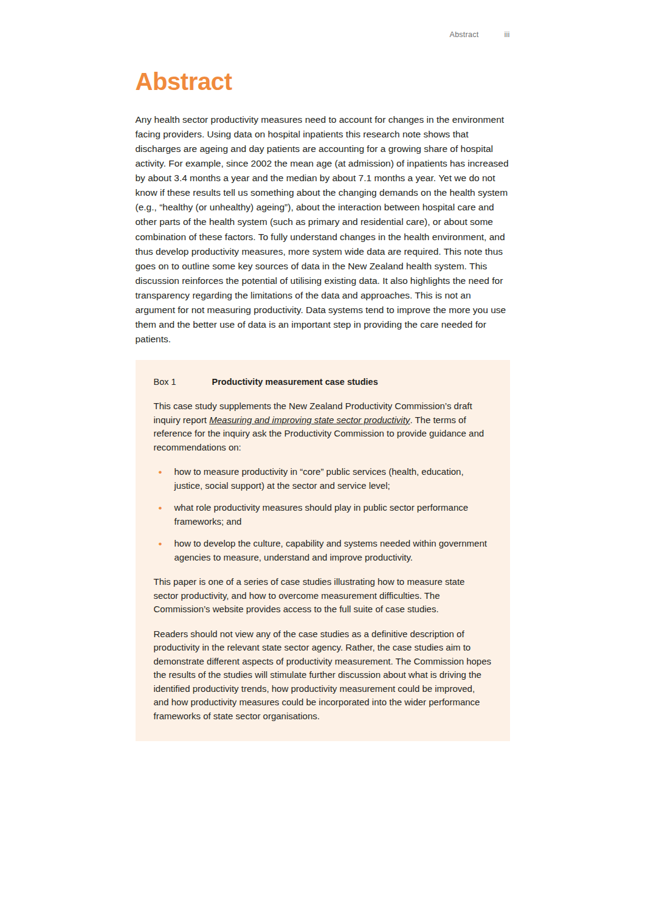Abstractiii
Abstract
Any health sector productivity measures need to account for changes in the environment facing providers. Using data on hospital inpatients this research note shows that discharges are ageing and day patients are accounting for a growing share of hospital activity. For example, since 2002 the mean age (at admission) of inpatients has increased by about 3.4 months a year and the median by about 7.1 months a year. Yet we do not know if these results tell us something about the changing demands on the health system (e.g., “healthy (or unhealthy) ageing”), about the interaction between hospital care and other parts of the health system (such as primary and residential care), or about some combination of these factors. To fully understand changes in the health environment, and thus develop productivity measures, more system wide data are required. This note thus goes on to outline some key sources of data in the New Zealand health system. This discussion reinforces the potential of utilising existing data. It also highlights the need for transparency regarding the limitations of the data and approaches. This is not an argument for not measuring productivity. Data systems tend to improve the more you use them and the better use of data is an important step in providing the care needed for patients.
Box 1 Productivity measurement case studies
This case study supplements the New Zealand Productivity Commission’s draft inquiry report Measuring and improving state sector productivity. The terms of reference for the inquiry ask the Productivity Commission to provide guidance and recommendations on:
how to measure productivity in “core” public services (health, education, justice, social support) at the sector and service level;
what role productivity measures should play in public sector performance frameworks; and
how to develop the culture, capability and systems needed within government agencies to measure, understand and improve productivity.
This paper is one of a series of case studies illustrating how to measure state sector productivity, and how to overcome measurement difficulties. The Commission’s website provides access to the full suite of case studies.
Readers should not view any of the case studies as a definitive description of productivity in the relevant state sector agency. Rather, the case studies aim to demonstrate different aspects of productivity measurement. The Commission hopes the results of the studies will stimulate further discussion about what is driving the identified productivity trends, how productivity measurement could be improved, and how productivity measures could be incorporated into the wider performance frameworks of state sector organisations.